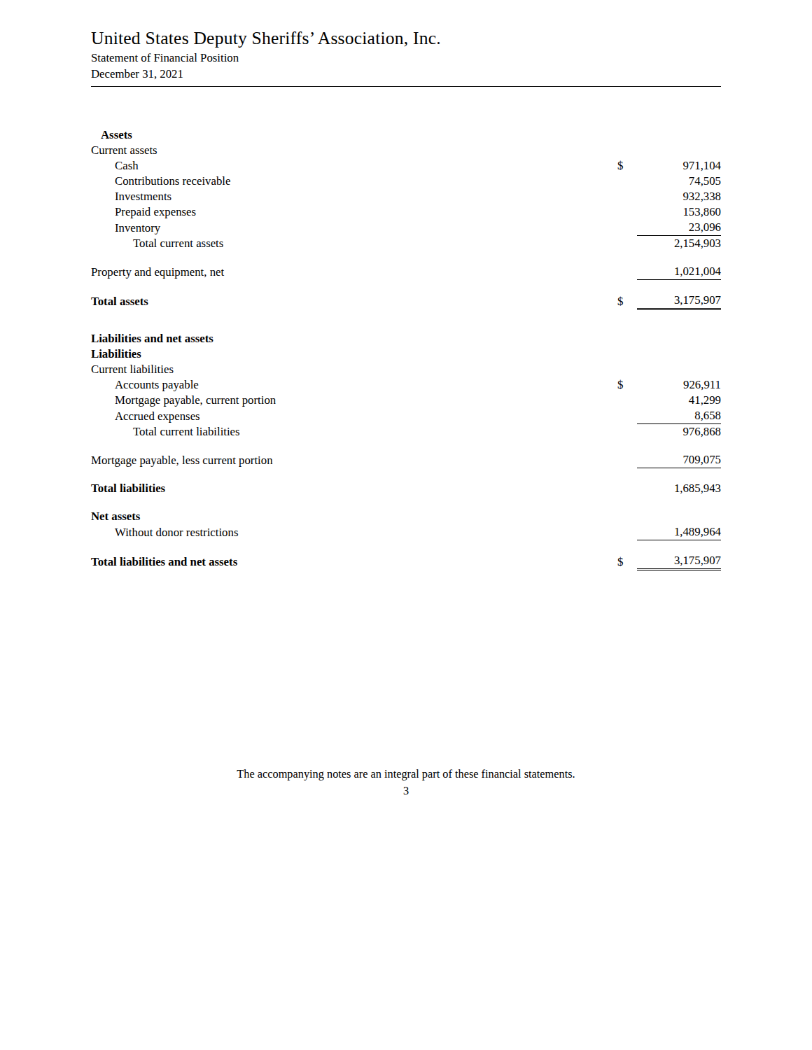United States Deputy Sheriffs’ Association, Inc.
Statement of Financial Position
December 31, 2021
| Assets | | |
| Current assets | | |
| Cash | $ | 971,104 |
| Contributions receivable | | 74,505 |
| Investments | | 932,338 |
| Prepaid expenses | | 153,860 |
| Inventory | | 23,096 |
| Total current assets | | 2,154,903 |
| Property and equipment, net | | 1,021,004 |
| Total assets | $ | 3,175,907 |
| Liabilities and net assets | | |
| Liabilities | | |
| Current liabilities | | |
| Accounts payable | $ | 926,911 |
| Mortgage payable, current portion | | 41,299 |
| Accrued expenses | | 8,658 |
| Total current liabilities | | 976,868 |
| Mortgage payable, less current portion | | 709,075 |
| Total liabilities | | 1,685,943 |
| Net assets | | |
| Without donor restrictions | | 1,489,964 |
| Total liabilities and net assets | $ | 3,175,907 |
The accompanying notes are an integral part of these financial statements.
3